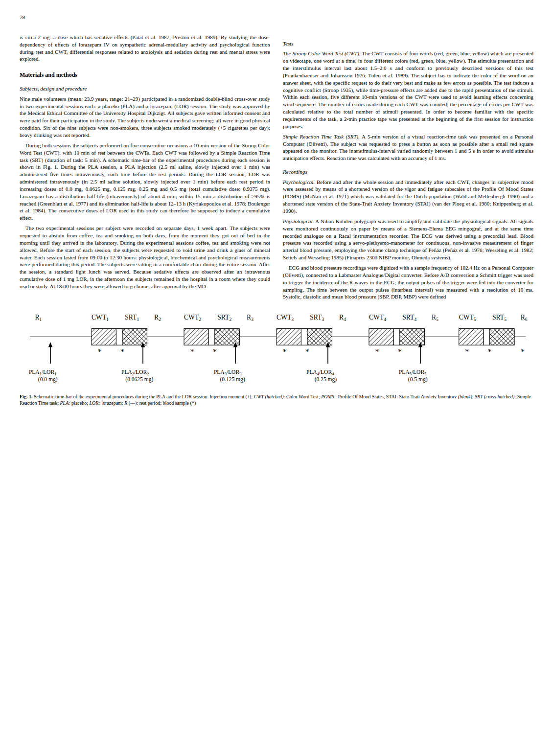78
is circa 2 mg: a dose which has sedative effects (Patat et al. 1987; Preston et al. 1989). By studying the dose-dependency of effects of lorazepam IV on sympathetic adrenal-medullary activity and psychological function during rest and CWT, differential responses related to anxiolysis and sedation during rest and mental stress were explored.
Materials and methods
Subjects, design and procedure
Nine male volunteers (mean: 23.9 years, range: 21–29) participated in a randomized double-blind cross-over study in two experimental sessions each: a placebo (PLA) and a lorazepam (LOR) session. The study was approved by the Medical Ethical Committee of the University Hospital Dijkzigt. All subjects gave written informed consent and were paid for their participation in the study. The subjects underwent a medical screening: all were in good physical condition. Six of the nine subjects were non-smokers, three subjects smoked moderately (<5 cigarettes per day); heavy drinking was not reported.
During both sessions the subjects performed on five consecutive occasions a 10-min version of the Stroop Color Word Test (CWT), with 10 min of rest between the CWTs. Each CWT was followed by a Simple Reaction Time task (SRT) (duration of task: 5 min). A schematic time-bar of the experimental procedures during each session is shown in Fig. 1. During the PLA session, a PLA injection (2.5 ml saline, slowly injected over 1 min) was administered five times intravenously, each time before the rest periods. During the LOR session, LOR was administered intravenously (in 2.5 ml saline solution, slowly injected over 1 min) before each rest period in increasing doses of 0.0 mg, 0.0625 mg, 0.125 mg, 0.25 mg and 0.5 mg (total cumulative dose: 0.9375 mg). Lorazepam has a distribution half-life (intravenously) of about 4 min; within 15 min a distribution of >95% is reached (Greenblatt et al. 1977) and its elimination half-life is about 12–13 h (Kyriakopoulos et al. 1978; Boulenger et al. 1984). The consecutive doses of LOR used in this study can therefore be supposed to induce a cumulative effect.
The two experimental sessions per subject were recorded on separate days, 1 week apart. The subjects were requested to abstain from coffee, tea and smoking on both days, from the moment they got out of bed in the morning until they arrived in the laboratory. During the experimental sessions coffee, tea and smoking were not allowed. Before the start of each session, the subjects were requested to void urine and drink a glass of mineral water. Each session lasted from 09:00 to 12:30 hours: physiological, biochemical and psychological measurements were performed during this period. The subjects were sitting in a comfortable chair during the entire session. After the session, a standard light lunch was served. Because sedative effects are observed after an intravenous cumulative dose of 1 mg LOR, in the afternoon the subjects remained in the hospital in a room where they could read or study. At 18:00 hours they were allowed to go home, after approval by the MD.
Tests
The Stroop Color Word Test (CWT). The CWT consists of four words (red, green, blue, yellow) which are presented on videotape, one word at a time, in four different colors (red, green, blue, yellow). The stimulus presentation and the interstimulus interval last about 1.5–2.0 s and conform to previously described versions of this test (Frankenhaeuser and Johansson 1976; Tulen et al. 1989). The subject has to indicate the color of the word on an answer sheet, with the specific request to do their very best and make as few errors as possible. The test induces a cognitive conflict (Stroop 1935), while time-pressure effects are added due to the rapid presentation of the stimuli. Within each session, five different 10-min versions of the CWT were used to avoid learning effects concerning word sequence. The number of errors made during each CWT was counted; the percentage of errors per CWT was calculated relative to the total number of stimuli presented. In order to become familiar with the specific requirements of the task, a 2-min practice tape was presented at the beginning of the first session for instruction purposes.
Simple Reaction Time Task (SRT). A 5-min version of a visual reaction-time task was presented on a Personal Computer (Olivetti). The subject was requested to press a button as soon as possible after a small red square appeared on the monitor. The interstimulus-interval varied randomly between 1 and 5 s in order to avoid stimulus anticipation effects. Reaction time was calculated with an accuracy of 1 ms.
Recordings
Psychological. Before and after the whole session and immediately after each CWT, changes in subjective mood were assessed by means of a shortened version of the vigor and fatigue subscales of the Profile Of Mood States (POMS) (McNair et al. 1971) which was validated for the Dutch population (Wald and Mellenbergh 1990) and a shortened state version of the State-Trait Anxiety Inventory (STAI) (van der Ploeg et al. 1980; Knippenberg et al. 1990).
Physiological. A Nihon Kohden polygraph was used to amplify and calibrate the physiological signals. All signals were monitored continuously on paper by means of a Siemens-Elema EEG mingograf, and at the same time recorded analogue on a Racal instrumentation recorder. The ECG was derived using a precordial lead. Blood pressure was recorded using a servo-plethysmo-manometer for continuous, non-invasive measurement of finger arterial blood pressure, employing the volume clamp technique of Peñáz (Peñáz et al. 1976; Wesseling et al. 1982; Settels and Wesseling 1985) (Finapres 2300 NIBP monitor, Ohmeda systems).
ECG and blood pressure recordings were digitized with a sample frequency of 102.4 Hz on a Personal Computer (Olivetti), connected to a Labmaster Analogue/Digital converter. Before A/D conversion a Schmitt trigger was used to trigger the incidence of the R-waves in the ECG; the output pulses of the trigger were fed into the converter for sampling. The time between the output pulses (interbeat interval) was measured with a resolution of 10 ms. Systolic, diastolic and mean blood pressure (SBP, DBP, MBP) were defined
R1 CWT1 SRT1 R2 CWT2 SRT2 R3 CWT3 SRT3 R4 CWT4 SRT4 R5 CWT5 SRT5 R6 * * * * * * * * * * * PLA1/LOR1 (0.0 mg) PLA2/LOR2 (0.0625 mg) PLA3/LOR3 (0.125 mg) PLA4/LOR4 (0.25 mg) PLA5/LOR5 (0.5 mg)
Fig. 1. Schematic time-bar of the experimental procedures during the PLA and the LOR session. Injection moment (↑); CWT (hatched): Color Word Test; POMS : Profile Of Mood States, STAI: State-Trait Anxiety Inventory (blank); SRT (cross-hatched): Simple Reaction Time task; PLA: placebo; LOR: lorazepam; R (—): rest period; blood sample (*)